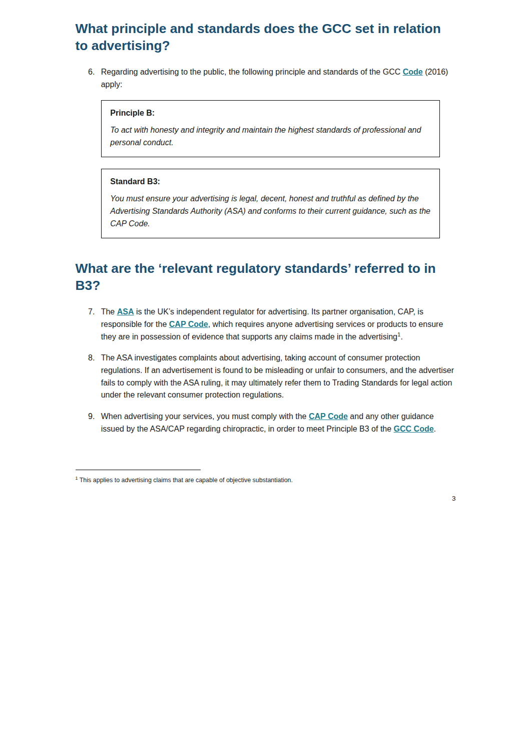What principle and standards does the GCC set in relation to advertising?
6. Regarding advertising to the public, the following principle and standards of the GCC Code (2016) apply:
Principle B:
To act with honesty and integrity and maintain the highest standards of professional and personal conduct.
Standard B3:
You must ensure your advertising is legal, decent, honest and truthful as defined by the Advertising Standards Authority (ASA) and conforms to their current guidance, such as the CAP Code.
What are the ‘relevant regulatory standards’ referred to in B3?
7. The ASA is the UK’s independent regulator for advertising. Its partner organisation, CAP, is responsible for the CAP Code, which requires anyone advertising services or products to ensure they are in possession of evidence that supports any claims made in the advertising1.
8. The ASA investigates complaints about advertising, taking account of consumer protection regulations. If an advertisement is found to be misleading or unfair to consumers, and the advertiser fails to comply with the ASA ruling, it may ultimately refer them to Trading Standards for legal action under the relevant consumer protection regulations.
9. When advertising your services, you must comply with the CAP Code and any other guidance issued by the ASA/CAP regarding chiropractic, in order to meet Principle B3 of the GCC Code.
1 This applies to advertising claims that are capable of objective substantiation.
3